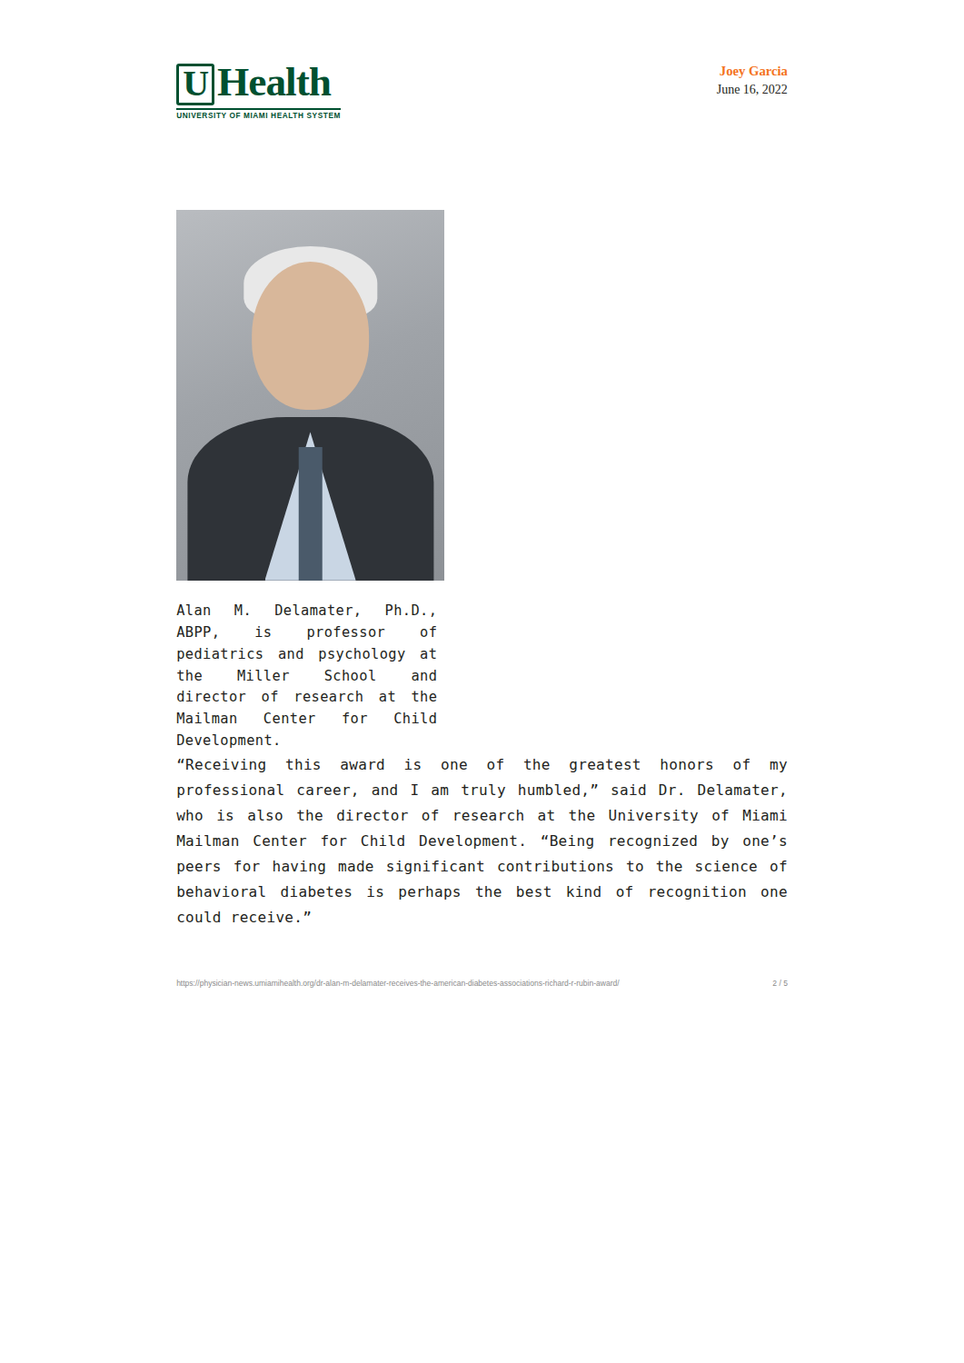UHealth
University of Miami Health System
Joey Garcia
June 16, 2022
Alan M. Delamater, Ph.D., ABPP, is professor of pediatrics and psychology at the Miller School and director of research at the Mailman Center for Child Development.
“Receiving this award is one of the greatest honors of my professional career, and I am truly humbled,” said Dr. Delamater, who is also the director of research at the University of Miami Mailman Center for Child Development. “Being recognized by one’s peers for having made significant contributions to the science of behavioral diabetes is perhaps the best kind of recognition one could receive.”
https://physician-news.umiamihealth.org/dr-alan-m-delamater-receives-the-american-diabetes-associations-richard-r-rubin-award/ 2 / 5